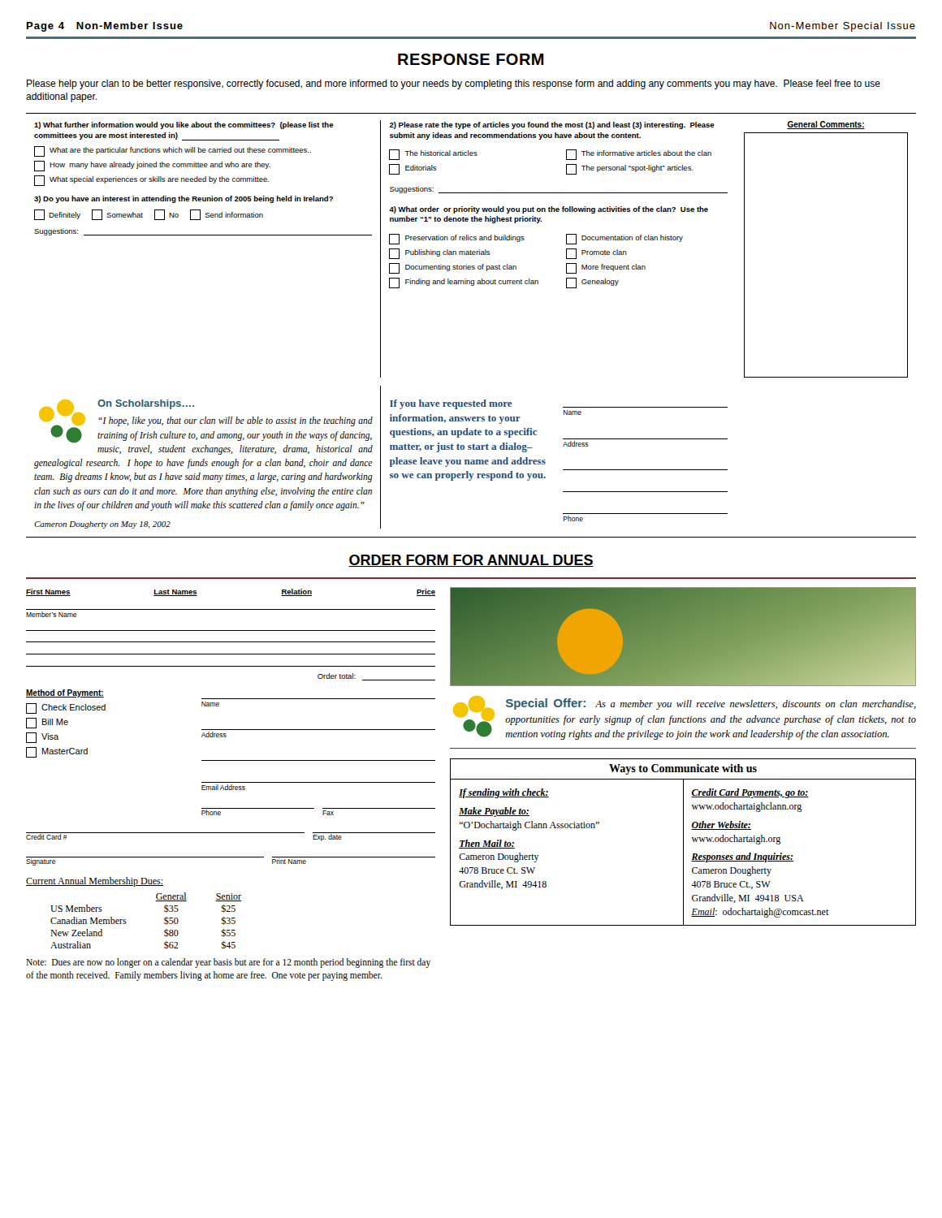Page 4 Non-Member Issue
Non-Member Special Issue
RESPONSE FORM
Please help your clan to be better responsive, correctly focused, and more informed to your needs by completing this response form and adding any comments you may have. Please feel free to use additional paper.
1) What further information would you like about the committees? (please list the committees you are most interested in)
What are the particular functions which will be carried out these committees..
How many have already joined the committee and who are they.
What special experiences or skills are needed by the committee.
3) Do you have an interest in attending the Reunion of 2005 being held in Ireland?
Definitely Somewhat No Send information
Suggestions:
2) Please rate the type of articles you found the most (1) and least (3) interesting. Please submit any ideas and recommendations you have about the content.
The historical articles
Editorials
The informative articles about the clan
The personal “spot-light” articles.
Suggestions:
4) What order or priority would you put on the following activities of the clan? Use the number “1” to denote the highest priority.
Preservation of relics and buildings
Publishing clan materials
Documenting stories of past clan
Finding and learning about current clan
Documentation of clan history
Promote clan
More frequent clan
Genealogy
General Comments:
On Scholarships….
“I hope, like you, that our clan will be able to assist in the teaching and training of Irish culture to, and among, our youth in the ways of dancing, music, travel, student exchanges, literature, drama, historical and genealogical research. I hope to have funds enough for a clan band, choir and dance team. Big dreams I know, but as I have said many times, a large, caring and hardworking clan such as ours can do it and more. More than anything else, involving the entire clan in the lives of our children and youth will make this scattered clan a family once again.”
Cameron Dougherty on May 18, 2002
If you have requested more information, answers to your questions, an update to a specific matter, or just to start a dialog– please leave you name and address so we can properly respond to you.
Name
Address
Phone
ORDER FORM FOR ANNUAL DUES
First Names
Last Names
Relation
Price
Member’s Name
Order total:
Method of Payment:
Check Enclosed
Bill Me
Visa
MasterCard
Name
Address
Email Address
Phone
Fax
Credit Card #
Exp. date
Signature
Print Name
Current Annual Membership Dues:
| | General | Senior |
| --- | --- | --- |
| US Members | $35 | $25 |
| Canadian Members | $50 | $35 |
| New Zeeland | $80 | $55 |
| Australian | $62 | $45 |
Note: Dues are now no longer on a calendar year basis but are for a 12 month period beginning the first day of the month received. Family members living at home are free. One vote per paying member.
Special Offer: As a member you will receive newsletters, discounts on clan merchandise, opportunities for early signup of clan functions and the advance purchase of clan tickets, not to mention voting rights and the privilege to join the work and leadership of the clan association.
Ways to Communicate with us
If sending with check: Make Payable to: “O’Dochartaigh Clann Association” Then Mail to: Cameron Dougherty
4078 Bruce Ct. SW
Grandville, MI 49418
Credit Card Payments, go to: www.odochartaighclann.org Other Website: www.odochartaigh.org Responses and Inquiries: Cameron Dougherty
4078 Bruce Ct., SW
Grandville, MI 49418 USA
Email: odochartaigh@comcast.net